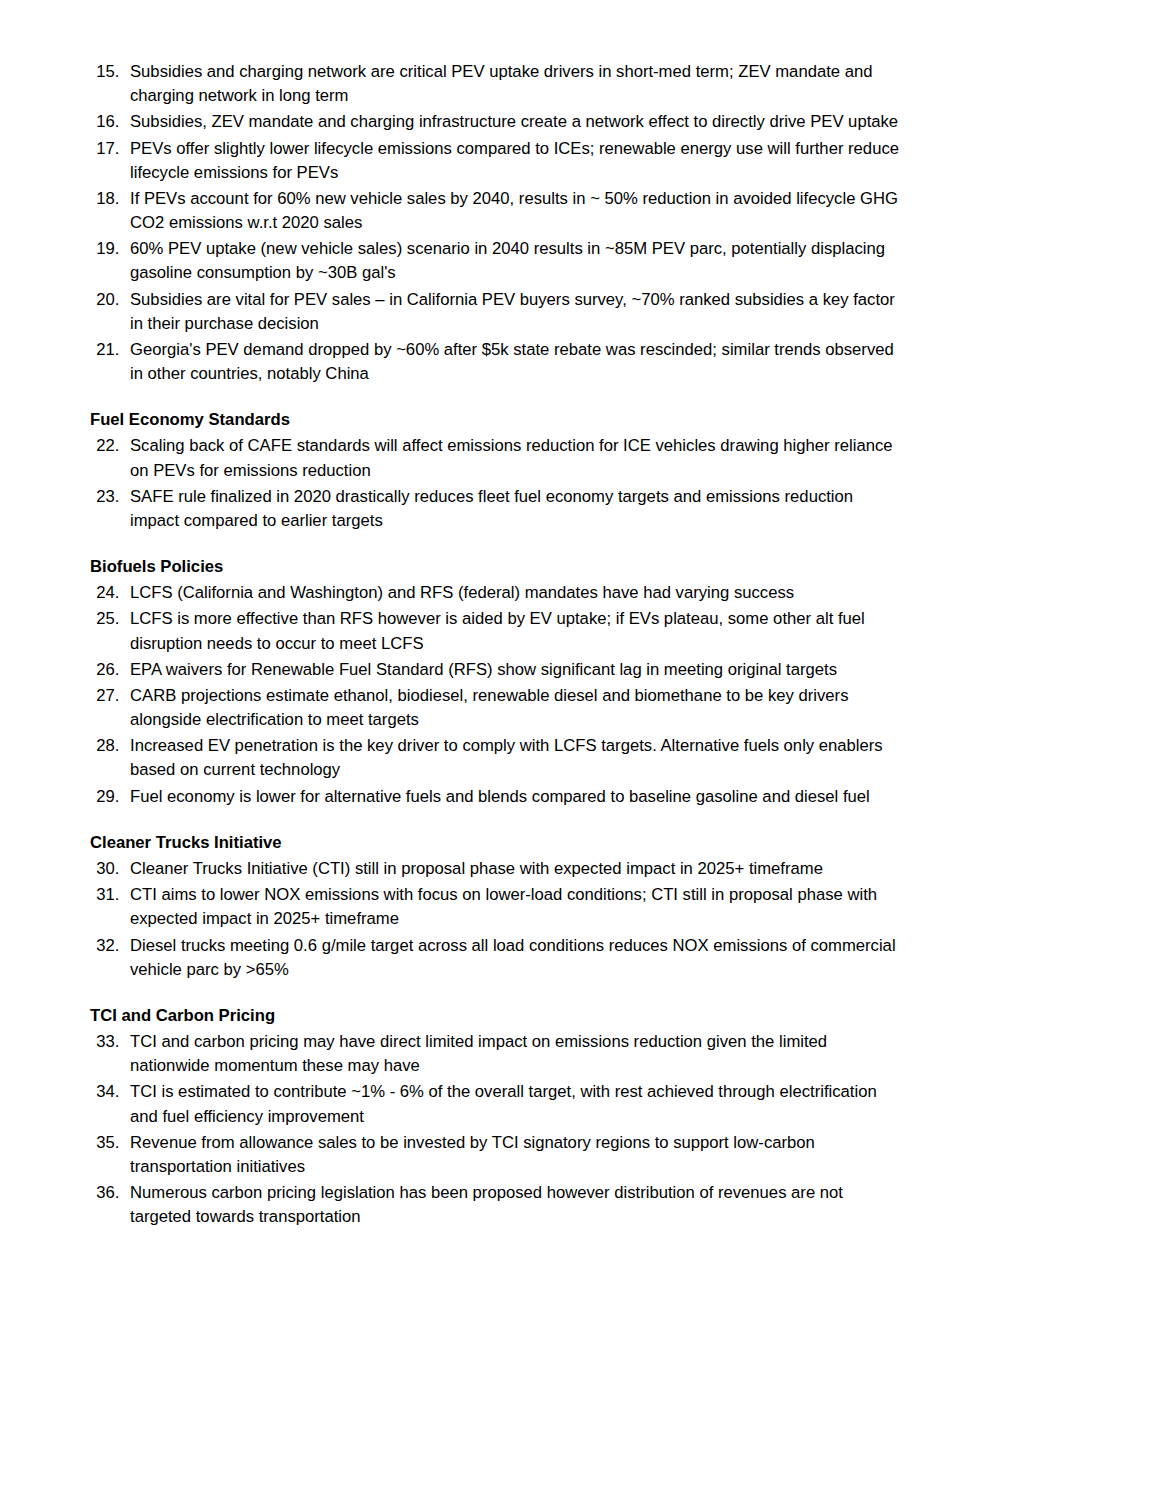Subsidies and charging network are critical PEV uptake drivers in short-med term; ZEV mandate and charging network in long term
Subsidies, ZEV mandate and charging infrastructure create a network effect to directly drive PEV uptake
PEVs offer slightly lower lifecycle emissions compared to ICEs; renewable energy use will further reduce lifecycle emissions for PEVs
If PEVs account for 60% new vehicle sales by 2040, results in ~ 50% reduction in avoided lifecycle GHG CO2 emissions w.r.t 2020 sales
60% PEV uptake (new vehicle sales) scenario in 2040 results in ~85M PEV parc, potentially displacing gasoline consumption by ~30B gal's
Subsidies are vital for PEV sales – in California PEV buyers survey, ~70% ranked subsidies a key factor in their purchase decision
Georgia's PEV demand dropped by ~60% after $5k state rebate was rescinded; similar trends observed in other countries, notably China
Fuel Economy Standards
Scaling back of CAFE standards will affect emissions reduction for ICE vehicles drawing higher reliance on PEVs for emissions reduction
SAFE rule finalized in 2020 drastically reduces fleet fuel economy targets and emissions reduction impact compared to earlier targets
Biofuels Policies
LCFS (California and Washington) and RFS (federal) mandates have had varying success
LCFS is more effective than RFS however is aided by EV uptake; if EVs plateau, some other alt fuel disruption needs to occur to meet LCFS
EPA waivers for Renewable Fuel Standard (RFS) show significant lag in meeting original targets
CARB projections estimate ethanol, biodiesel, renewable diesel and biomethane to be key drivers alongside electrification to meet targets
Increased EV penetration is the key driver to comply with LCFS targets. Alternative fuels only enablers based on current technology
Fuel economy is lower for alternative fuels and blends compared to baseline gasoline and diesel fuel
Cleaner Trucks Initiative
Cleaner Trucks Initiative (CTI) still in proposal phase with expected impact in 2025+ timeframe
CTI aims to lower NOX emissions with focus on lower-load conditions; CTI still in proposal phase with expected impact in 2025+ timeframe
Diesel trucks meeting 0.6 g/mile target across all load conditions reduces NOX emissions of commercial vehicle parc by >65%
TCI and Carbon Pricing
TCI and carbon pricing may have direct limited impact on emissions reduction given the limited nationwide momentum these may have
TCI is estimated to contribute ~1% - 6% of the overall target, with rest achieved through electrification and fuel efficiency improvement
Revenue from allowance sales to be invested by TCI signatory regions to support low-carbon transportation initiatives
Numerous carbon pricing legislation has been proposed however distribution of revenues are not targeted towards transportation